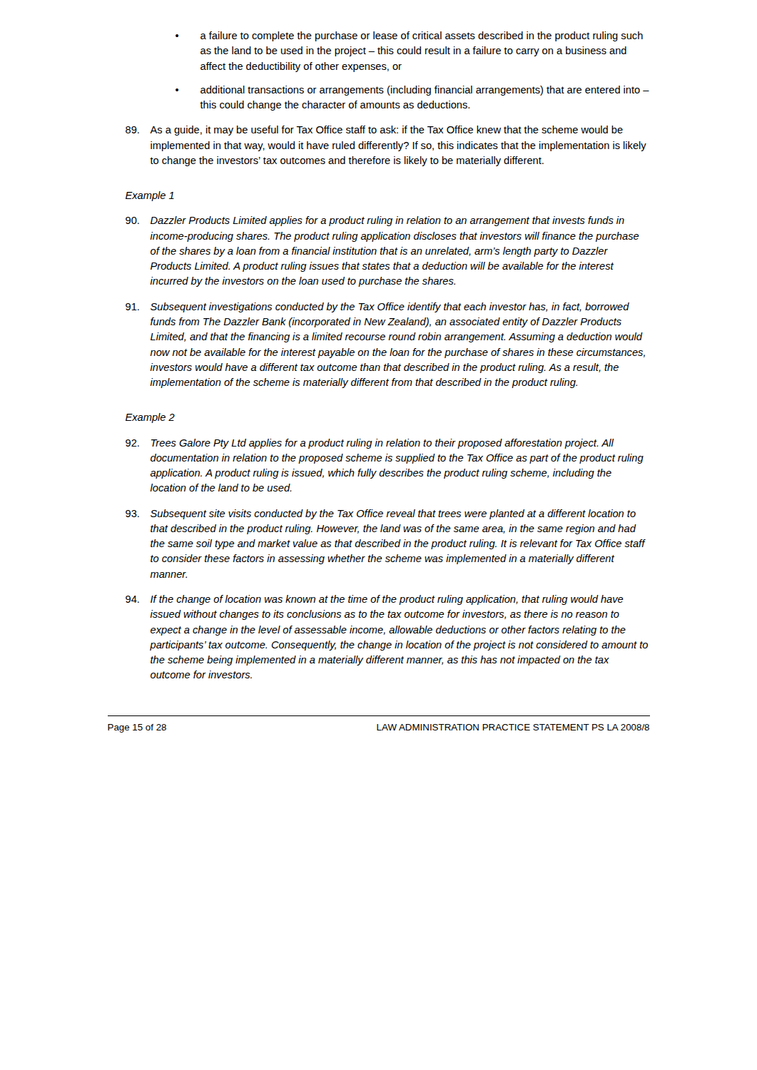a failure to complete the purchase or lease of critical assets described in the product ruling such as the land to be used in the project – this could result in a failure to carry on a business and affect the deductibility of other expenses, or
additional transactions or arrangements (including financial arrangements) that are entered into – this could change the character of amounts as deductions.
89.
As a guide, it may be useful for Tax Office staff to ask: if the Tax Office knew that the scheme would be implemented in that way, would it have ruled differently? If so, this indicates that the implementation is likely to change the investors’ tax outcomes and therefore is likely to be materially different.
Example 1
90.
Dazzler Products Limited applies for a product ruling in relation to an arrangement that invests funds in income-producing shares. The product ruling application discloses that investors will finance the purchase of the shares by a loan from a financial institution that is an unrelated, arm’s length party to Dazzler Products Limited. A product ruling issues that states that a deduction will be available for the interest incurred by the investors on the loan used to purchase the shares.
91.
Subsequent investigations conducted by the Tax Office identify that each investor has, in fact, borrowed funds from The Dazzler Bank (incorporated in New Zealand), an associated entity of Dazzler Products Limited, and that the financing is a limited recourse round robin arrangement. Assuming a deduction would now not be available for the interest payable on the loan for the purchase of shares in these circumstances, investors would have a different tax outcome than that described in the product ruling. As a result, the implementation of the scheme is materially different from that described in the product ruling.
Example 2
92.
Trees Galore Pty Ltd applies for a product ruling in relation to their proposed afforestation project. All documentation in relation to the proposed scheme is supplied to the Tax Office as part of the product ruling application. A product ruling is issued, which fully describes the product ruling scheme, including the location of the land to be used.
93.
Subsequent site visits conducted by the Tax Office reveal that trees were planted at a different location to that described in the product ruling. However, the land was of the same area, in the same region and had the same soil type and market value as that described in the product ruling. It is relevant for Tax Office staff to consider these factors in assessing whether the scheme was implemented in a materially different manner.
94.
If the change of location was known at the time of the product ruling application, that ruling would have issued without changes to its conclusions as to the tax outcome for investors, as there is no reason to expect a change in the level of assessable income, allowable deductions or other factors relating to the participants’ tax outcome. Consequently, the change in location of the project is not considered to amount to the scheme being implemented in a materially different manner, as this has not impacted on the tax outcome for investors.
Page 15 of 28
LAW ADMINISTRATION PRACTICE STATEMENT PS LA 2008/8